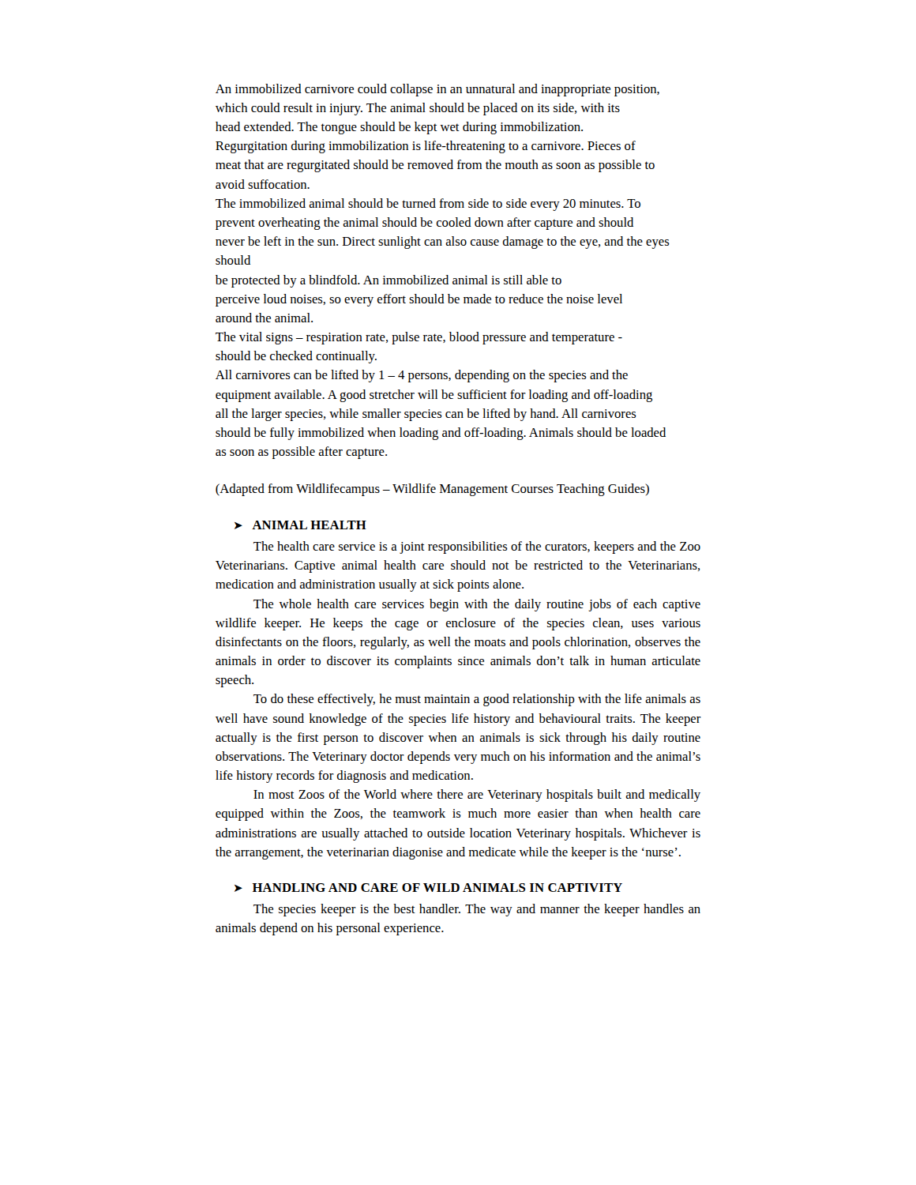An immobilized carnivore could collapse in an unnatural and inappropriate position,
which could result in injury. The animal should be placed on its side, with its
head extended. The tongue should be kept wet during immobilization.
Regurgitation during immobilization is life-threatening to a carnivore. Pieces of
meat that are regurgitated should be removed from the mouth as soon as possible to
avoid suffocation.
The immobilized animal should be turned from side to side every 20 minutes. To
prevent overheating the animal should be cooled down after capture and should
never be left in the sun. Direct sunlight can also cause damage to the eye, and the eyes should
be protected by a blindfold. An immobilized animal is still able to
perceive loud noises, so every effort should be made to reduce the noise level
around the animal.
The vital signs – respiration rate, pulse rate, blood pressure and temperature -
should be checked continually.
All carnivores can be lifted by 1 – 4 persons, depending on the species and the
equipment available. A good stretcher will be sufficient for loading and off-loading
all the larger species, while smaller species can be lifted by hand. All carnivores
should be fully immobilized when loading and off-loading. Animals should be loaded
as soon as possible after capture.
(Adapted from Wildlifecampus – Wildlife Management Courses Teaching Guides)
➤
ANIMAL HEALTH
The health care service is a joint responsibilities of the curators, keepers and the Zoo Veterinarians. Captive animal health care should not be restricted to the Veterinarians, medication and administration usually at sick points alone.
The whole health care services begin with the daily routine jobs of each captive wildlife keeper. He keeps the cage or enclosure of the species clean, uses various disinfectants on the floors, regularly, as well the moats and pools chlorination, observes the animals in order to discover its complaints since animals don’t talk in human articulate speech.
To do these effectively, he must maintain a good relationship with the life animals as well have sound knowledge of the species life history and behavioural traits. The keeper actually is the first person to discover when an animals is sick through his daily routine observations. The Veterinary doctor depends very much on his information and the animal’s life history records for diagnosis and medication.
In most Zoos of the World where there are Veterinary hospitals built and medically equipped within the Zoos, the teamwork is much more easier than when health care administrations are usually attached to outside location Veterinary hospitals. Whichever is the arrangement, the veterinarian diagonise and medicate while the keeper is the ‘nurse’.
➤
HANDLING AND CARE OF WILD ANIMALS IN CAPTIVITY
The species keeper is the best handler. The way and manner the keeper handles an animals depend on his personal experience.